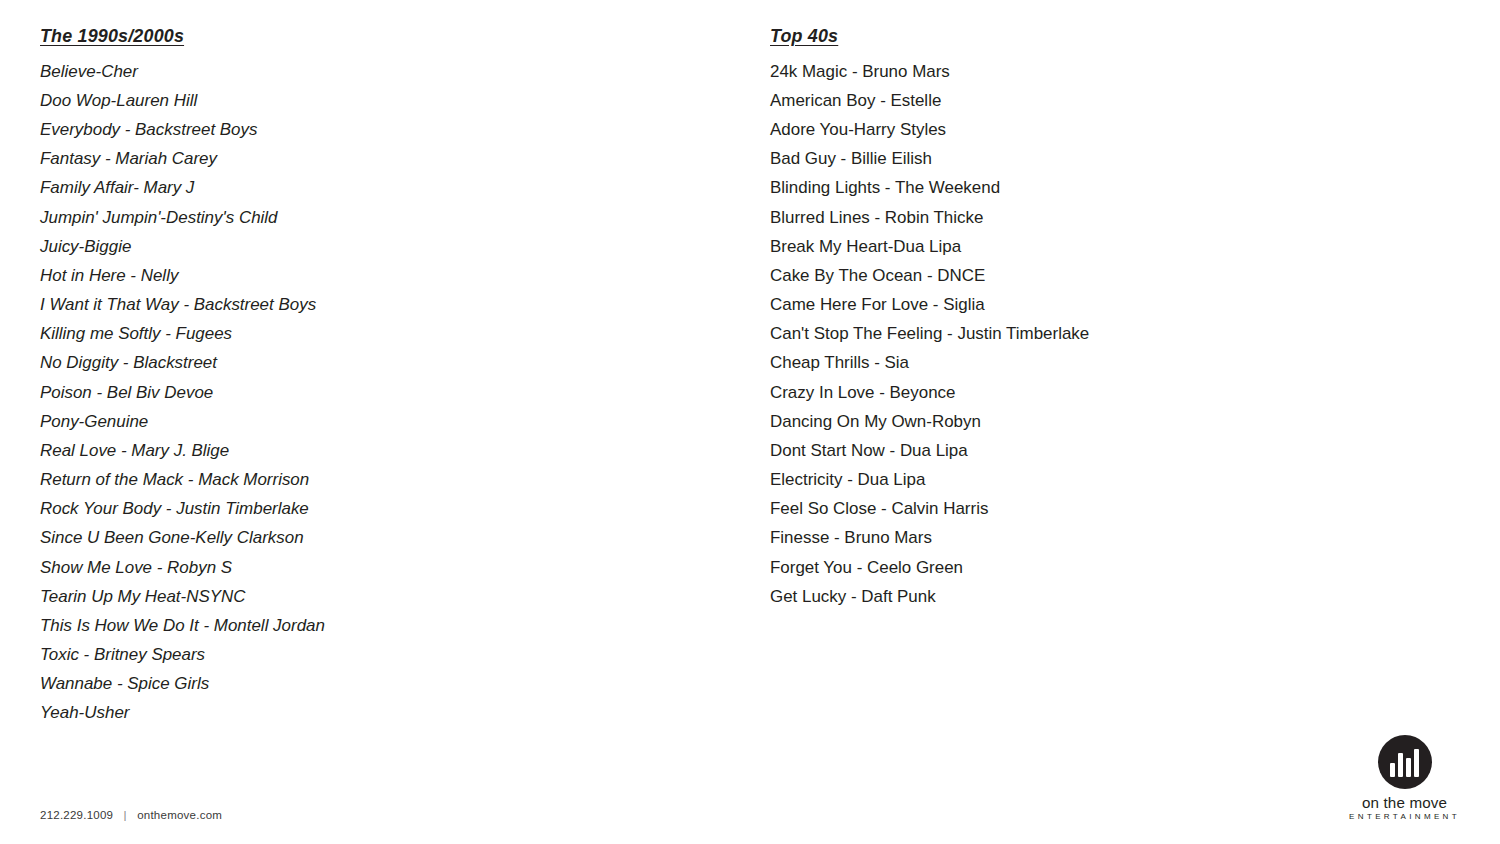The 1990s/2000s
Believe-Cher
Doo Wop-Lauren Hill
Everybody - Backstreet Boys
Fantasy - Mariah Carey
Family Affair- Mary J
Jumpin' Jumpin'-Destiny's Child
Juicy-Biggie
Hot in Here - Nelly
I Want it That Way - Backstreet Boys
Killing me Softly - Fugees
No Diggity - Blackstreet
Poison - Bel Biv Devoe
Pony-Genuine
Real Love - Mary J. Blige
Return of the Mack - Mack Morrison
Rock Your Body - Justin Timberlake
Since U Been Gone-Kelly Clarkson
Show Me Love - Robyn S
Tearin Up My Heat-NSYNC
This Is How We Do It - Montell Jordan
Toxic - Britney Spears
Wannabe - Spice Girls
Yeah-Usher
Top 40s
24k Magic - Bruno Mars
American Boy - Estelle
Adore You-Harry Styles
Bad Guy - Billie Eilish
Blinding Lights - The Weekend
Blurred Lines - Robin Thicke
Break My Heart-Dua Lipa
Cake By The Ocean - DNCE
Came Here For Love - Siglia
Can't Stop The Feeling - Justin Timberlake
Cheap Thrills - Sia
Crazy In Love - Beyonce
Dancing On My Own-Robyn
Dont Start Now - Dua Lipa
Electricity - Dua Lipa
Feel So Close - Calvin Harris
Finesse - Bruno Mars
Forget You - Ceelo Green
Get Lucky - Daft Punk
212.229.1009|onthemove.com
on the move
Entertainment